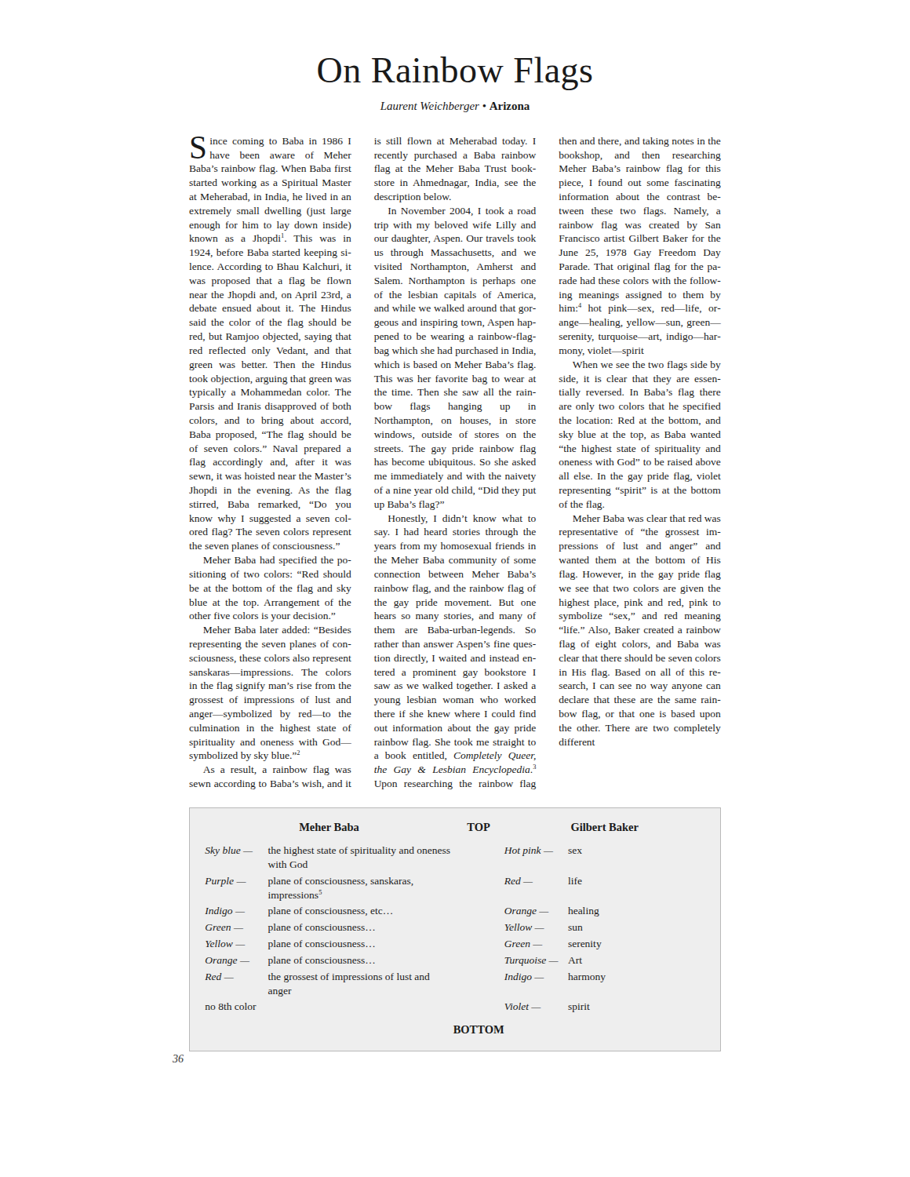On Rainbow Flags
Laurent Weichberger • Arizona
Since coming to Baba in 1986 I have been aware of Meher Baba’s rainbow flag. When Baba first started working as a Spiritual Master at Meherabad, in India, he lived in an extremely small dwelling (just large enough for him to lay down inside) known as a Jhopdi1. This was in 1924, before Baba started keeping silence. According to Bhau Kalchuri, it was proposed that a flag be flown near the Jhopdi and, on April 23rd, a debate ensued about it. The Hindus said the color of the flag should be red, but Ramjoo objected, saying that red reflected only Vedant, and that green was better. Then the Hindus took objection, arguing that green was typically a Mohammedan color. The Parsis and Iranis disapproved of both colors, and to bring about accord, Baba proposed, “The flag should be of seven colors.” Naval prepared a flag accordingly and, after it was sewn, it was hoisted near the Master’s Jhopdi in the evening. As the flag stirred, Baba remarked, “Do you know why I suggested a seven colored flag? The seven colors represent the seven planes of consciousness.”
Meher Baba had specified the positioning of two colors: “Red should be at the bottom of the flag and sky blue at the top. Arrangement of the other five colors is your decision.”
Meher Baba later added: “Besides representing the seven planes of consciousness, these colors also represent sanskaras—impressions. The colors in the flag signify man’s rise from the grossest of impressions of lust and anger—symbolized by red—to the culmination in the highest state of spirituality and oneness with God—symbolized by sky blue.”2
As a result, a rainbow flag was sewn according to Baba’s wish, and it is still flown at Meherabad today. I recently purchased a Baba rainbow flag at the Meher Baba Trust bookstore in Ahmednagar, India, see the description below.
In November 2004, I took a road trip with my beloved wife Lilly and our daughter, Aspen. Our travels took us through Massachusetts, and we visited Northampton, Amherst and Salem. Northampton is perhaps one of the lesbian capitals of America, and while we walked around that gorgeous and inspiring town, Aspen happened to be wearing a rainbow-flag-bag which she had purchased in India, which is based on Meher Baba’s flag. This was her favorite bag to wear at the time. Then she saw all the rainbow flags hanging up in Northampton, on houses, in store windows, outside of stores on the streets. The gay pride rainbow flag has become ubiquitous. So she asked me immediately and with the naivety of a nine year old child, “Did they put up Baba’s flag?”
Honestly, I didn’t know what to say. I had heard stories through the years from my homosexual friends in the Meher Baba community of some connection between Meher Baba’s rainbow flag, and the rainbow flag of the gay pride movement. But one hears so many stories, and many of them are Baba-urban-legends. So rather than answer Aspen’s fine question directly, I waited and instead entered a prominent gay bookstore I saw as we walked together. I asked a young lesbian woman who worked there if she knew where I could find out information about the gay pride rainbow flag. She took me straight to a book entitled, Completely Queer, the Gay & Lesbian Encyclopedia.3 Upon researching the rainbow flag then and there, and taking notes in the bookshop, and then researching Meher Baba’s rainbow flag for this piece, I found out some fascinating information about the contrast between these two flags. Namely, a rainbow flag was created by San Francisco artist Gilbert Baker for the June 25, 1978 Gay Freedom Day Parade. That original flag for the parade had these colors with the following meanings assigned to them by him:4 hot pink—sex, red—life, orange—healing, yellow—sun, green—serenity, turquoise—art, indigo—harmony, violet—spirit
When we see the two flags side by side, it is clear that they are essentially reversed. In Baba’s flag there are only two colors that he specified the location: Red at the bottom, and sky blue at the top, as Baba wanted “the highest state of spirituality and oneness with God” to be raised above all else. In the gay pride flag, violet representing “spirit” is at the bottom of the flag.
Meher Baba was clear that red was representative of “the grossest impressions of lust and anger” and wanted them at the bottom of His flag. However, in the gay pride flag we see that two colors are given the highest place, pink and red, pink to symbolize “sex,” and red meaning “life.” Also, Baker created a rainbow flag of eight colors, and Baba was clear that there should be seven colors in His flag. Based on all of this research, I can see no way anyone can declare that these are the same rainbow flag, or that one is based upon the other. There are two completely different
| Meher Baba | TOP | Gilbert Baker |
| --- | --- | --- |
| Sky blue — | the highest state of spirituality and oneness with God | | Hot pink — | sex |
| Purple — | plane of consciousness, sanskaras, impressions 5 | | Red — | life |
| Indigo — | plane of consciousness, etc… | | Orange — | healing |
| Green — | plane of consciousness… | | Yellow — | sun |
| Yellow — | plane of consciousness… | | Green — | serenity |
| Orange — | plane of consciousness… | | Turquoise — | Art |
| Red — | the grossest of impressions of lust and anger | | Indigo — | harmony |
| no 8th color | | | Violet — | spirit |
| | BOTTOM | |
36